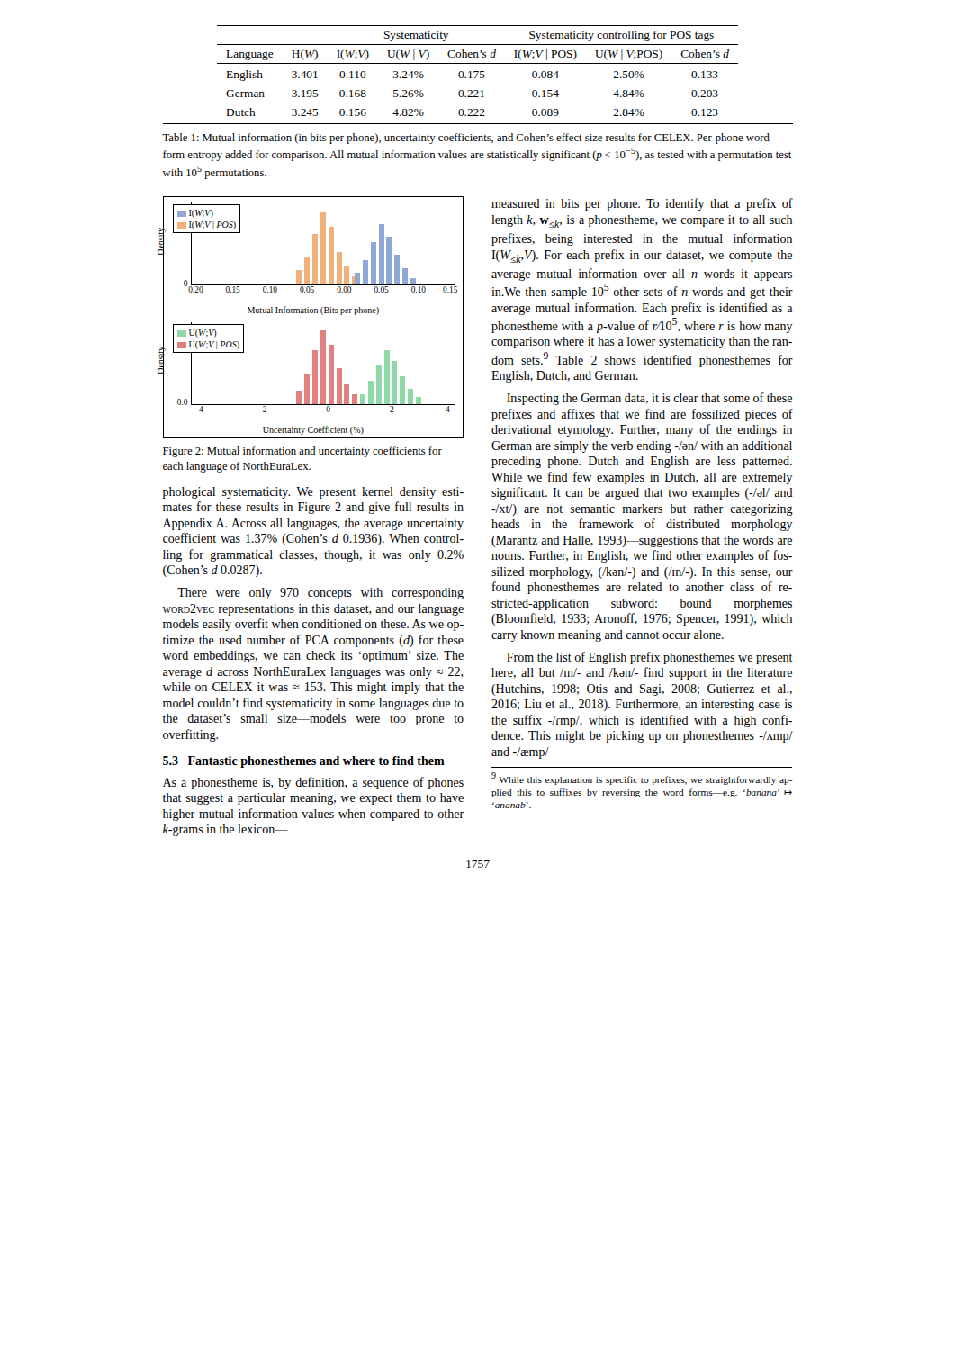| | | Systematicity | Systematicity controlling for POS tags |
| --- | --- | --- | --- |
| Language | H( W ) | I( W ; V ) | U( W / V ) | Cohen’s d | I( W ; V / POS) | U( W / V ;POS) | Cohen’s d |
| English | 3.401 | 0.110 | 3.24% | 0.175 | 0.084 | 2.50% | 0.133 |
| German | 3.195 | 0.168 | 5.26% | 0.221 | 0.154 | 4.84% | 0.203 |
| Dutch | 3.245 | 0.156 | 4.82% | 0.222 | 0.089 | 2.84% | 0.123 |
Table 1: Mutual information (in bits per phone), uncertainty coefficients, and Cohen’s effect size results for CELEX. Per-phone word–form entropy added for comparison. All mutual information values are statistically significant (p < 10−5), as tested with a permutation test with 105 permutations.
I(W;V)
I(W;V | POS)
20 0 Density
0.20 0.15 0.10 0.05 0.00 0.05 0.10 0.15
Mutual Information (Bits per phone)
U(W;V)
U(W;V | POS)
0.5 0.0 Density
4 2 0 2 4
Uncertainty Coefficient (%)
Figure 2: Mutual information and uncertainty coefficients for each language of NorthEuraLex.
phological systematicity. We present kernel density estimates for these results in Figure 2 and give full results in Appendix A. Across all languages, the average uncertainty coefficient was 1.37% (Cohen’s d 0.1936). When controlling for grammatical classes, though, it was only 0.2% (Cohen’s d 0.0287).
There were only 970 concepts with corresponding word2vec representations in this dataset, and our language models easily overfit when conditioned on these. As we optimize the used number of PCA components (d) for these word embeddings, we can check its ‘optimum’ size. The average d across NorthEuraLex languages was only ≈ 22, while on CELEX it was ≈ 153. This might imply that the model couldn’t find systematicity in some languages due to the dataset’s small size—models were too prone to overfitting.
5.3 Fantastic phonesthemes and where to find them
As a phonestheme is, by definition, a sequence of phones that suggest a particular meaning, we expect them to have higher mutual information values when compared to other k-grams in the lexicon—
measured in bits per phone. To identify that a prefix of length k, w≤k, is a phonestheme, we compare it to all such prefixes, being interested in the mutual information I(W≤k,V). For each prefix in our dataset, we compute the average mutual information over all n words it appears in.We then sample 105 other sets of n words and get their average mutual information. Each prefix is identified as a phonestheme with a p-value of r⁄105, where r is how many comparison where it has a lower systematicity than the random sets.9 Table 2 shows identified phonesthemes for English, Dutch, and German.
Inspecting the German data, it is clear that some of these prefixes and affixes that we find are fossilized pieces of derivational etymology. Further, many of the endings in German are simply the verb ending -/ən/ with an additional preceding phone. Dutch and English are less patterned. While we find few examples in Dutch, all are extremely significant. It can be argued that two examples (-/əl/ and -/xt/) are not semantic markers but rather categorizing heads in the framework of distributed morphology (Marantz and Halle, 1993)—suggestions that the words are nouns. Further, in English, we find other examples of fossilized morphology, (/kən/-) and (/ɪn/-). In this sense, our found phonesthemes are related to another class of restricted-application subword: bound morphemes (Bloomfield, 1933; Aronoff, 1976; Spencer, 1991), which carry known meaning and cannot occur alone.
From the list of English prefix phonesthemes we present here, all but /ɪn/- and /kən/- find support in the literature (Hutchins, 1998; Otis and Sagi, 2008; Gutierrez et al., 2016; Liu et al., 2018). Furthermore, an interesting case is the suffix -/ɾmp/, which is identified with a high confidence. This might be picking up on phonesthemes -/ʌmp/ and -/æmp/
9 While this explanation is specific to prefixes, we straightforwardly applied this to suffixes by reversing the word forms—e.g. ‘banana’ ↦ ‘ananab’.
1757